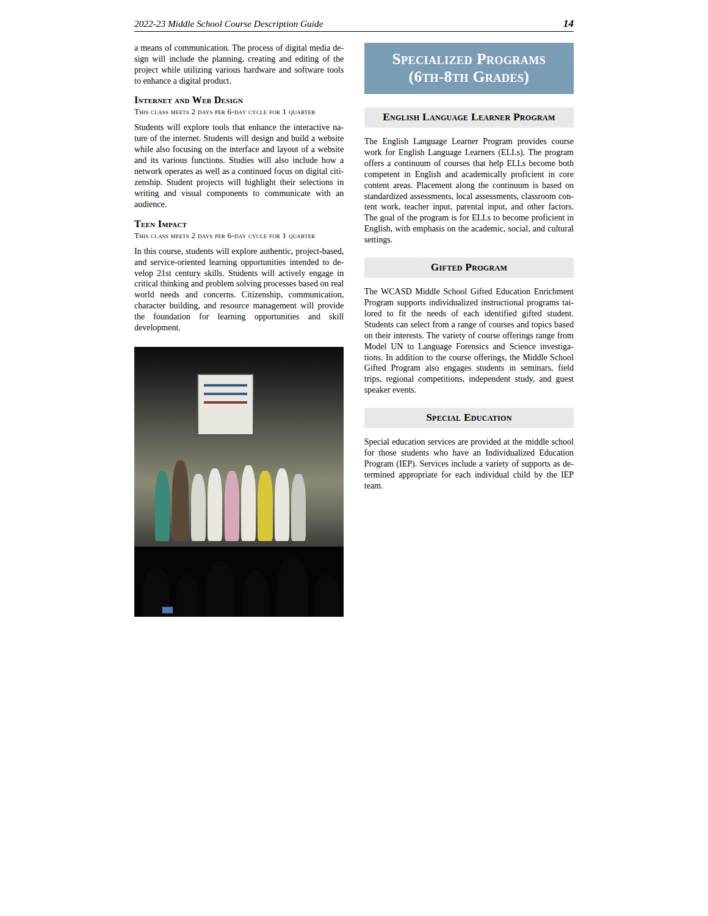2022-23 Middle School Course Description Guide 14
a means of communication. The process of digital media design will include the planning, creating and editing of the project while utilizing various hardware and software tools to enhance a digital product.
Internet and Web Design
This class meets 2 days per 6-day cycle for 1 quarter
Students will explore tools that enhance the interactive nature of the internet. Students will design and build a website while also focusing on the interface and layout of a website and its various functions. Studies will also include how a network operates as well as a continued focus on digital citizenship. Student projects will highlight their selections in writing and visual components to communicate with an audience.
Teen Impact
This class meets 2 days per 6-day cycle for 1 quarter
In this course, students will explore authentic, project-based, and service-oriented learning opportunities intended to develop 21st century skills. Students will actively engage in critical thinking and problem solving processes based on real world needs and concerns. Citizenship, communication, character building, and resource management will provide the foundation for learning opportunities and skill development.
Specialized Programs
(6th-8th Grades)
English Language Learner Program
The English Language Learner Program provides course work for English Language Learners (ELLs). The program offers a continuum of courses that help ELLs become both competent in English and academically proficient in core content areas. Placement along the continuum is based on standardized assessments, local assessments, classroom content work, teacher input, parental input, and other factors. The goal of the program is for ELLs to become proficient in English, with emphasis on the academic, social, and cultural settings.
Gifted Program
The WCASD Middle School Gifted Education Enrichment Program supports individualized instructional programs tailored to fit the needs of each identified gifted student. Students can select from a range of courses and topics based on their interests. The variety of course offerings range from Model UN to Language Forensics and Science investigations. In addition to the course offerings, the Middle School Gifted Program also engages students in seminars, field trips, regional competitions, independent study, and guest speaker events.
Special Education
Special education services are provided at the middle school for those students who have an Individualized Education Program (IEP). Services include a variety of supports as determined appropriate for each individual child by the IEP team.